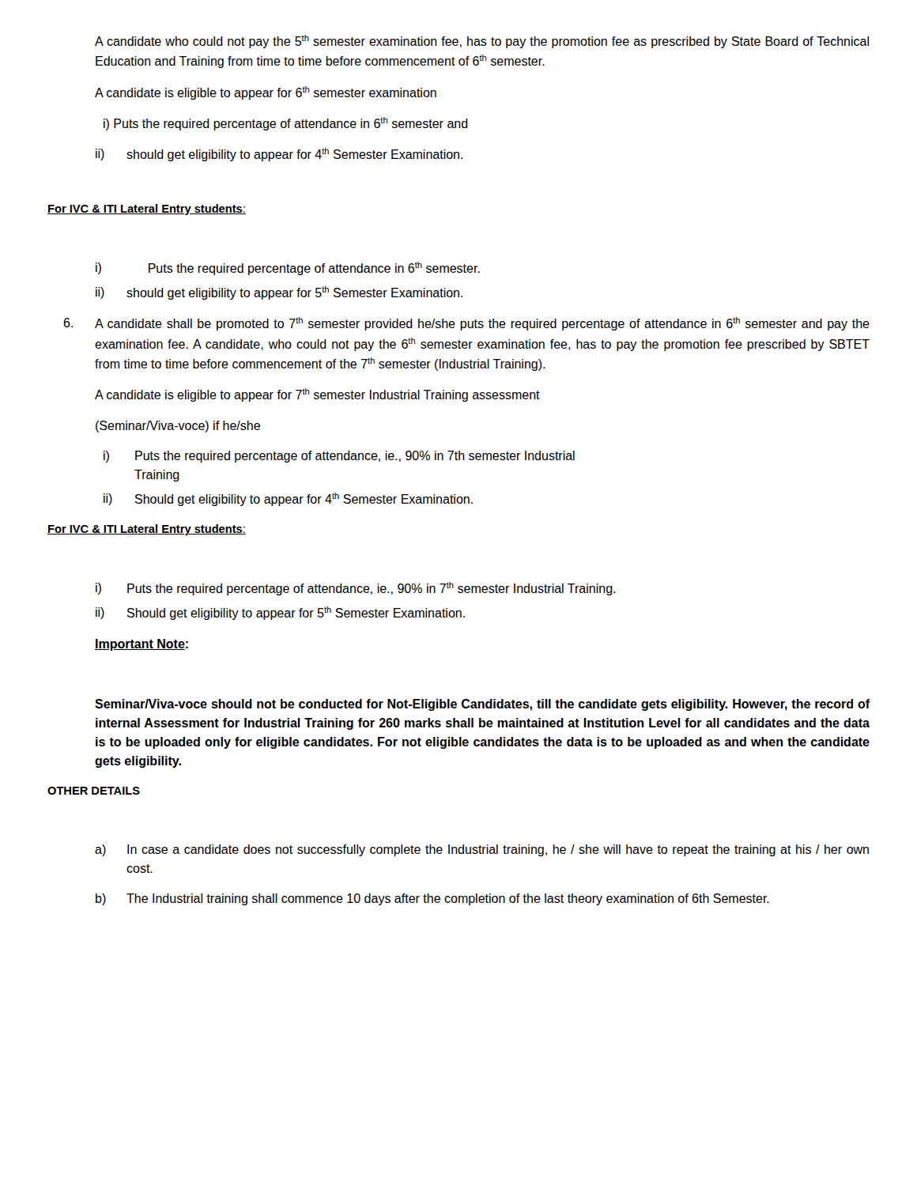A candidate who could not pay the 5th semester examination fee, has to pay the promotion fee as prescribed by State Board of Technical Education and Training from time to time before commencement of 6th semester.
A candidate is eligible to appear for 6th semester examination
i) Puts the required percentage of attendance in 6th semester and
ii) should get eligibility to appear for 4th Semester Examination.
For IVC & ITI Lateral Entry students:
i) Puts the required percentage of attendance in 6th semester.
ii) should get eligibility to appear for 5th Semester Examination.
6.
A candidate shall be promoted to 7th semester provided he/she puts the required percentage of attendance in 6th semester and pay the examination fee. A candidate, who could not pay the 6th semester examination fee, has to pay the promotion fee prescribed by SBTET from time to time before commencement of the 7th semester (Industrial Training).
A candidate is eligible to appear for 7th semester Industrial Training assessment
(Seminar/Viva-voce) if he/she
i) Puts the required percentage of attendance, ie., 90% in 7th semester Industrial
Training
ii) Should get eligibility to appear for 4th Semester Examination.
For IVC & ITI Lateral Entry students:
i) Puts the required percentage of attendance, ie., 90% in 7th semester Industrial Training.
ii) Should get eligibility to appear for 5th Semester Examination.
Important Note:
Seminar/Viva-voce should not be conducted for Not-Eligible Candidates, till the candidate gets eligibility. However, the record of internal Assessment for Industrial Training for 260 marks shall be maintained at Institution Level for all candidates and the data is to be uploaded only for eligible candidates. For not eligible candidates the data is to be uploaded as and when the candidate gets eligibility.
OTHER DETAILS
a) In case a candidate does not successfully complete the Industrial training, he / she will have to repeat the training at his / her own cost.
b) The Industrial training shall commence 10 days after the completion of the last theory examination of 6th Semester.